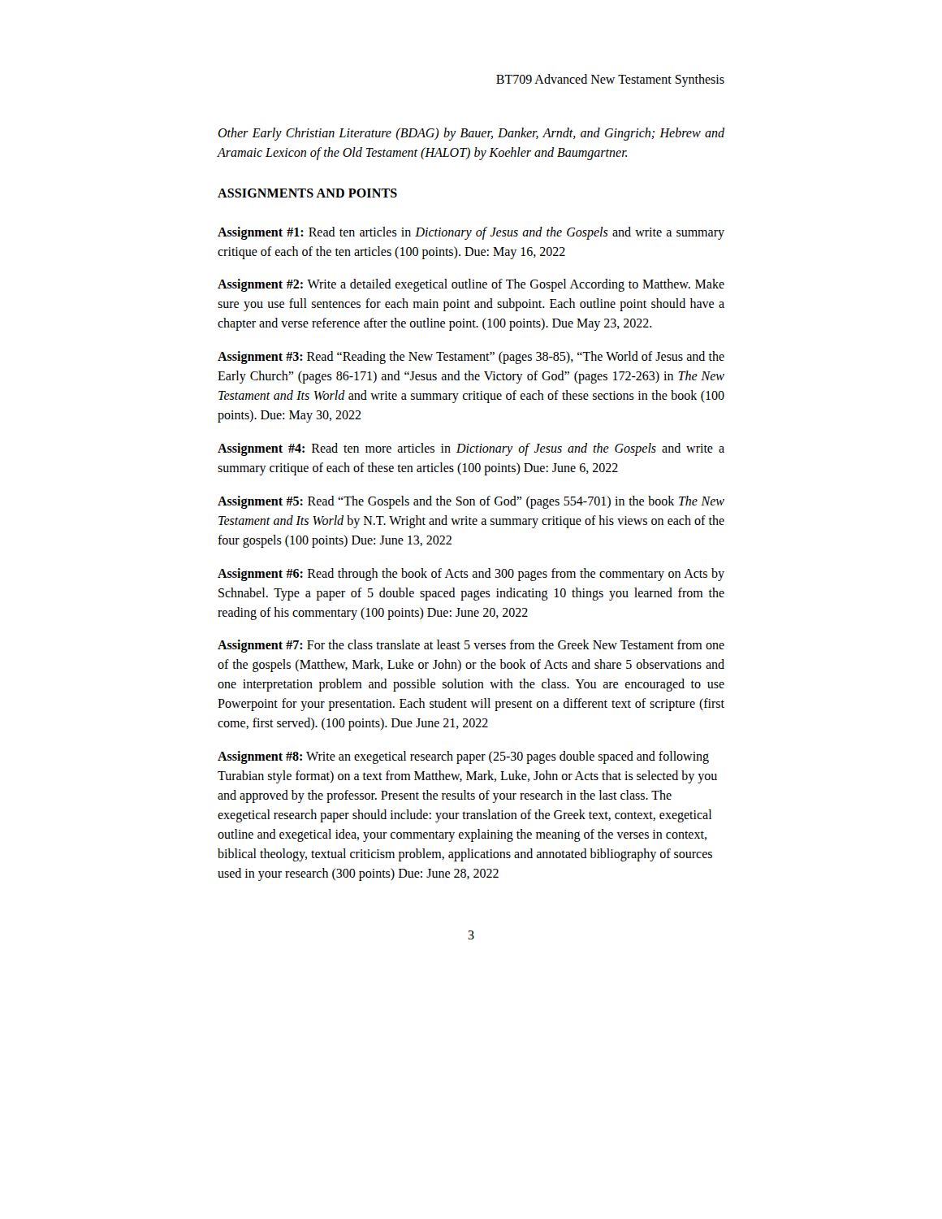BT709 Advanced New Testament Synthesis
Other Early Christian Literature (BDAG) by Bauer, Danker, Arndt, and Gingrich; Hebrew and Aramaic Lexicon of the Old Testament (HALOT) by Koehler and Baumgartner.
ASSIGNMENTS AND POINTS
Assignment #1: Read ten articles in Dictionary of Jesus and the Gospels and write a summary critique of each of the ten articles (100 points). Due: May 16, 2022
Assignment #2: Write a detailed exegetical outline of The Gospel According to Matthew. Make sure you use full sentences for each main point and subpoint. Each outline point should have a chapter and verse reference after the outline point. (100 points). Due May 23, 2022.
Assignment #3: Read “Reading the New Testament” (pages 38-85), “The World of Jesus and the Early Church” (pages 86-171) and “Jesus and the Victory of God” (pages 172-263) in The New Testament and Its World and write a summary critique of each of these sections in the book (100 points). Due: May 30, 2022
Assignment #4: Read ten more articles in Dictionary of Jesus and the Gospels and write a summary critique of each of these ten articles (100 points) Due: June 6, 2022
Assignment #5: Read “The Gospels and the Son of God” (pages 554-701) in the book The New Testament and Its World by N.T. Wright and write a summary critique of his views on each of the four gospels (100 points) Due: June 13, 2022
Assignment #6: Read through the book of Acts and 300 pages from the commentary on Acts by Schnabel. Type a paper of 5 double spaced pages indicating 10 things you learned from the reading of his commentary (100 points) Due: June 20, 2022
Assignment #7: For the class translate at least 5 verses from the Greek New Testament from one of the gospels (Matthew, Mark, Luke or John) or the book of Acts and share 5 observations and one interpretation problem and possible solution with the class. You are encouraged to use Powerpoint for your presentation. Each student will present on a different text of scripture (first come, first served). (100 points). Due June 21, 2022
Assignment #8: Write an exegetical research paper (25-30 pages double spaced and following Turabian style format) on a text from Matthew, Mark, Luke, John or Acts that is selected by you and approved by the professor. Present the results of your research in the last class. The exegetical research paper should include: your translation of the Greek text, context, exegetical outline and exegetical idea, your commentary explaining the meaning of the verses in context, biblical theology, textual criticism problem, applications and annotated bibliography of sources used in your research (300 points) Due: June 28, 2022
3